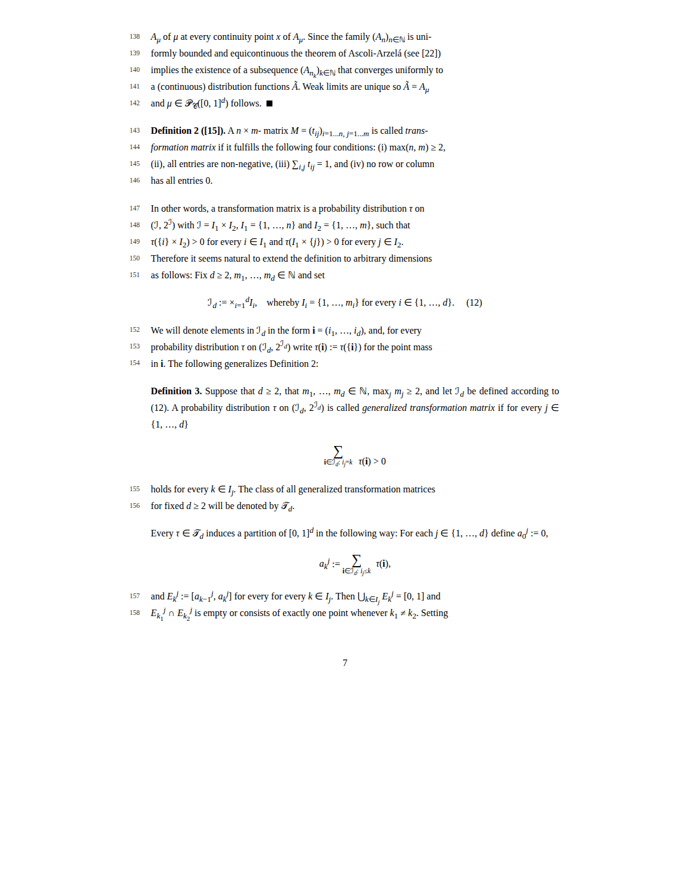138
Aμ of μ at every continuity point x of Aμ. Since the family (An)n∈ℕ is uni-
139
formly bounded and equicontinuous the theorem of Ascoli-Arzelá (see [22])
140
implies the existence of a subsequence (Ank)k∈ℕ that converges uniformly to
141
a (continuous) distribution functions Ã. Weak limits are unique so Ã = Aμ
142
and μ ∈ 𝒫𝒞([0, 1]d) follows.
143
Definition 2 ([15]). A n × m- matrix M = (tij)i=1...n, j=1...m is called trans-
144
formation matrix if it fulfills the following four conditions: (i) max(n, m) ≥ 2,
145
(ii), all entries are non-negative, (iii) ∑i,j tij = 1, and (iv) no row or column
146
has all entries 0.
147
In other words, a transformation matrix is a probability distribution τ on
148
(ℐ, 2ℐ) with ℐ = I1 × I2, I1 = {1, …, n} and I2 = {1, …, m}, such that
149
τ({i} × I2) > 0 for every i ∈ I1 and τ(I1 × {j}) > 0 for every j ∈ I2.
150
Therefore it seems natural to extend the definition to arbitrary dimensions
151
as follows: Fix d ≥ 2, m1, …, md ∈ ℕ and set
ℐd := ×i=1dIi, whereby Ii = {1, …, mi} for every i ∈ {1, …, d}. (12)
152
We will denote elements in ℐd in the form i = (i1, …, id), and, for every
153
probability distribution τ on (ℐd, 2ℐd) write τ(i) := τ({i}) for the point mass
154
in i. The following generalizes Definition 2:
Definition 3. Suppose that d ≥ 2, that m1, …, md ∈ ℕ, maxj mj ≥ 2, and let ℐd be defined according to (12). A probability distribution τ on (ℐd, 2ℐd) is called generalized transformation matrix if for every j ∈ {1, …, d}
∑
i∈ℐd: ij=k
τ(i) > 0
155
holds for every k ∈ Ij. The class of all generalized transformation matrices
156
for fixed d ≥ 2 will be denoted by 𝒯d.
Every τ ∈ 𝒯d induces a partition of [0, 1]d in the following way: For each j ∈ {1, …, d} define a0j := 0,
akj :=
∑
i∈ℐd: ij≤k
τ(i),
157
and Ekj := [ak−1j, akj] for every for every k ∈ Ij. Then ⋃k∈Ij Ekj = [0, 1] and
158
Ek1j ∩ Ek2j is empty or consists of exactly one point whenever k1 ≠ k2. Setting
7